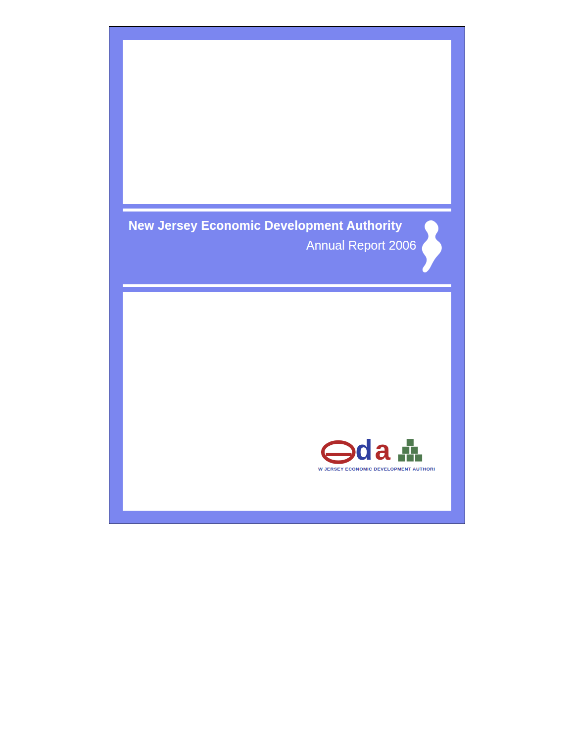New Jersey Economic Development Authority
Annual Report 2006
d a NEW JERSEY ECONOMIC DEVELOPMENT AUTHORITY